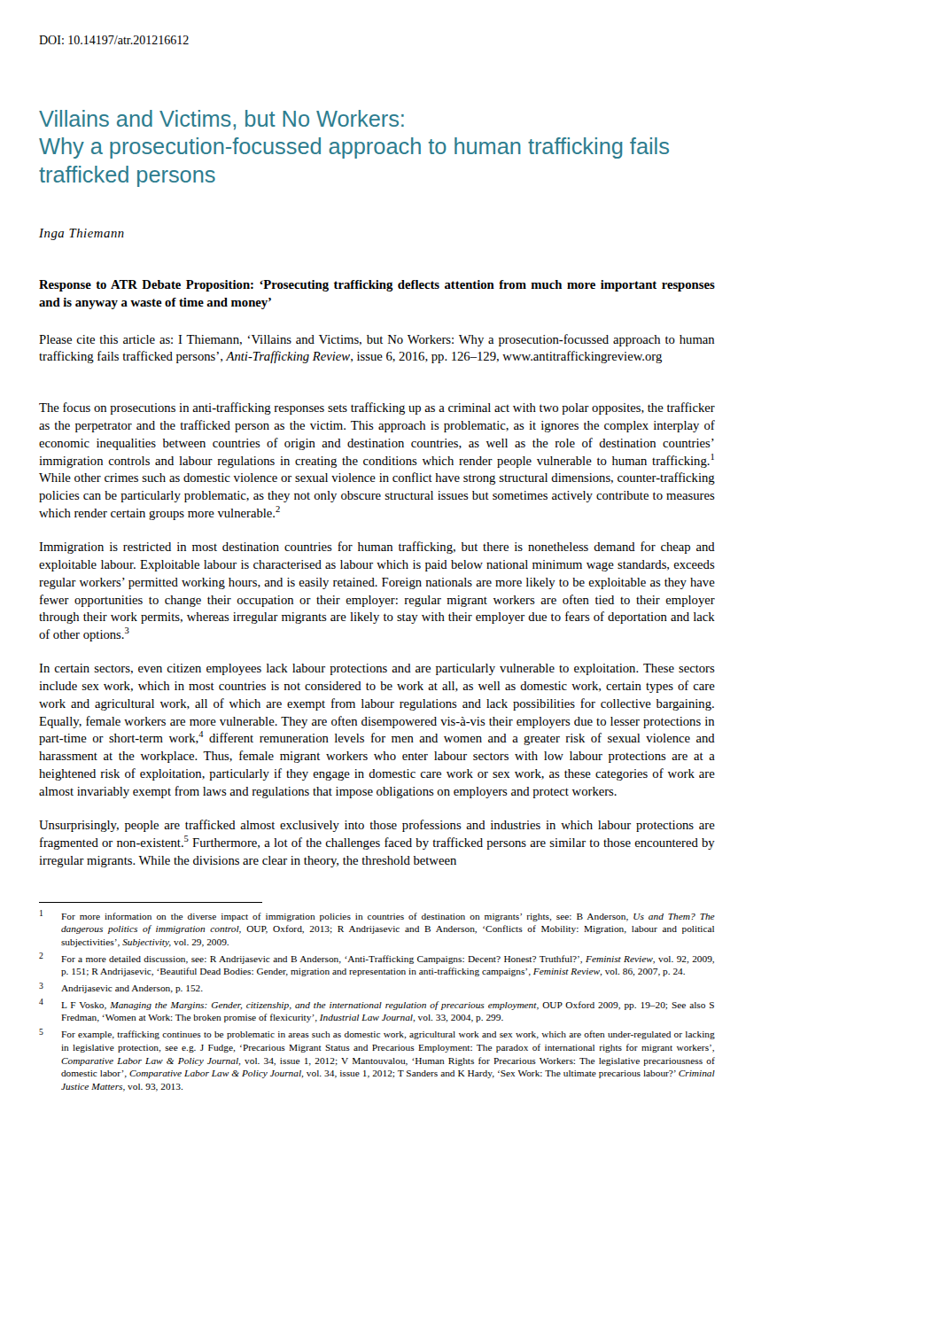DOI: 10.14197/atr.201216612
Villains and Victims, but No Workers:
Why a prosecution-focussed approach to human trafficking fails trafficked persons
Inga Thiemann
Response to ATR Debate Proposition: ‘Prosecuting trafficking deflects attention from much more important responses and is anyway a waste of time and money’
Please cite this article as: I Thiemann, ‘Villains and Victims, but No Workers: Why a prosecution-focussed approach to human trafficking fails trafficked persons’, Anti-Trafficking Review, issue 6, 2016, pp. 126–129, www.antitraffickingreview.org
The focus on prosecutions in anti-trafficking responses sets trafficking up as a criminal act with two polar opposites, the trafficker as the perpetrator and the trafficked person as the victim. This approach is problematic, as it ignores the complex interplay of economic inequalities between countries of origin and destination countries, as well as the role of destination countries’ immigration controls and labour regulations in creating the conditions which render people vulnerable to human trafficking.1 While other crimes such as domestic violence or sexual violence in conflict have strong structural dimensions, counter-trafficking policies can be particularly problematic, as they not only obscure structural issues but sometimes actively contribute to measures which render certain groups more vulnerable.2
Immigration is restricted in most destination countries for human trafficking, but there is nonetheless demand for cheap and exploitable labour. Exploitable labour is characterised as labour which is paid below national minimum wage standards, exceeds regular workers’ permitted working hours, and is easily retained. Foreign nationals are more likely to be exploitable as they have fewer opportunities to change their occupation or their employer: regular migrant workers are often tied to their employer through their work permits, whereas irregular migrants are likely to stay with their employer due to fears of deportation and lack of other options.3
In certain sectors, even citizen employees lack labour protections and are particularly vulnerable to exploitation. These sectors include sex work, which in most countries is not considered to be work at all, as well as domestic work, certain types of care work and agricultural work, all of which are exempt from labour regulations and lack possibilities for collective bargaining. Equally, female workers are more vulnerable. They are often disempowered vis-à-vis their employers due to lesser protections in part-time or short-term work,4 different remuneration levels for men and women and a greater risk of sexual violence and harassment at the workplace. Thus, female migrant workers who enter labour sectors with low labour protections are at a heightened risk of exploitation, particularly if they engage in domestic care work or sex work, as these categories of work are almost invariably exempt from laws and regulations that impose obligations on employers and protect workers.
Unsurprisingly, people are trafficked almost exclusively into those professions and industries in which labour protections are fragmented or non-existent.5 Furthermore, a lot of the challenges faced by trafficked persons are similar to those encountered by irregular migrants. While the divisions are clear in theory, the threshold between
For more information on the diverse impact of immigration policies in countries of destination on migrants’ rights, see: B Anderson, Us and Them? The dangerous politics of immigration control, OUP, Oxford, 2013; R Andrijasevic and B Anderson, ‘Conflicts of Mobility: Migration, labour and political subjectivities’, Subjectivity, vol. 29, 2009.
For a more detailed discussion, see: R Andrijasevic and B Anderson, ‘Anti-Trafficking Campaigns: Decent? Honest? Truthful?’, Feminist Review, vol. 92, 2009, p. 151; R Andrijasevic, ‘Beautiful Dead Bodies: Gender, migration and representation in anti-trafficking campaigns’, Feminist Review, vol. 86, 2007, p. 24.
Andrijasevic and Anderson, p. 152.
L F Vosko, Managing the Margins: Gender, citizenship, and the international regulation of precarious employment, OUP Oxford 2009, pp. 19–20; See also S Fredman, ‘Women at Work: The broken promise of flexicurity’, Industrial Law Journal, vol. 33, 2004, p. 299.
For example, trafficking continues to be problematic in areas such as domestic work, agricultural work and sex work, which are often under-regulated or lacking in legislative protection, see e.g. J Fudge, ‘Precarious Migrant Status and Precarious Employment: The paradox of international rights for migrant workers’, Comparative Labor Law & Policy Journal, vol. 34, issue 1, 2012; V Mantouvalou, ‘Human Rights for Precarious Workers: The legislative precariousness of domestic labor’, Comparative Labor Law & Policy Journal, vol. 34, issue 1, 2012; T Sanders and K Hardy, ‘Sex Work: The ultimate precarious labour?’ Criminal Justice Matters, vol. 93, 2013.